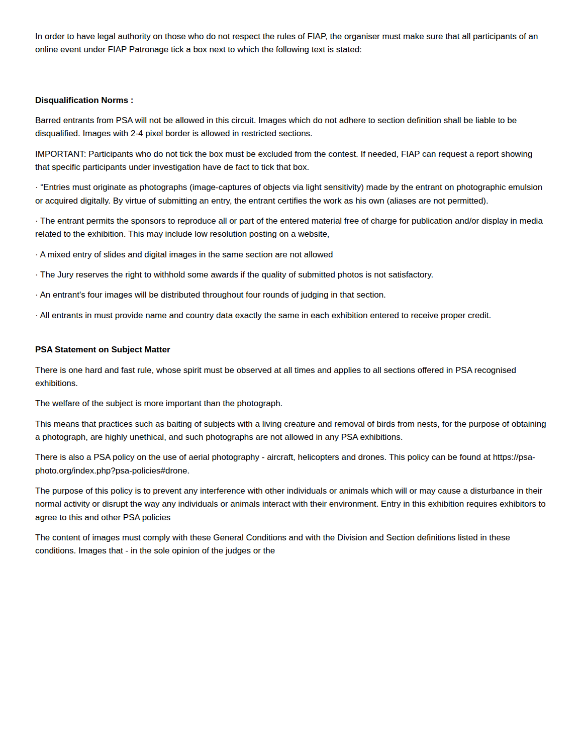In order to have legal authority on those who do not respect the rules of FIAP, the organiser must make sure that all participants of an online event under FIAP Patronage tick a box next to which the following text is stated:
Disqualification Norms :
Barred entrants from PSA will not be allowed in this circuit. Images which do not adhere to section definition shall be liable to be disqualified. Images with 2-4 pixel border is allowed in restricted sections.
IMPORTANT: Participants who do not tick the box must be excluded from the contest. If needed, FIAP can request a report showing that specific participants under investigation have de fact to tick that box.
· “Entries must originate as photographs (image-captures of objects via light sensitivity) made by the entrant on photographic emulsion or acquired digitally. By virtue of submitting an entry, the entrant certifies the work as his own (aliases are not permitted).
· The entrant permits the sponsors to reproduce all or part of the entered material free of charge for publication and/or display in media related to the exhibition. This may include low resolution posting on a website,
· A mixed entry of slides and digital images in the same section are not allowed
· The Jury reserves the right to withhold some awards if the quality of submitted photos is not satisfactory.
· An entrant's four images will be distributed throughout four rounds of judging in that section.
· All entrants in must provide name and country data exactly the same in each exhibition entered to receive proper credit.
PSA Statement on Subject Matter
There is one hard and fast rule, whose spirit must be observed at all times and applies to all sections offered in PSA recognised exhibitions.
The welfare of the subject is more important than the photograph.
This means that practices such as baiting of subjects with a living creature and removal of birds from nests, for the purpose of obtaining a photograph, are highly unethical, and such photographs are not allowed in any PSA exhibitions.
There is also a PSA policy on the use of aerial photography - aircraft, helicopters and drones. This policy can be found at https://psa-photo.org/index.php?psa-policies#drone.
The purpose of this policy is to prevent any interference with other individuals or animals which will or may cause a disturbance in their normal activity or disrupt the way any individuals or animals interact with their environment. Entry in this exhibition requires exhibitors to agree to this and other PSA policies
The content of images must comply with these General Conditions and with the Division and Section definitions listed in these conditions. Images that - in the sole opinion of the judges or the